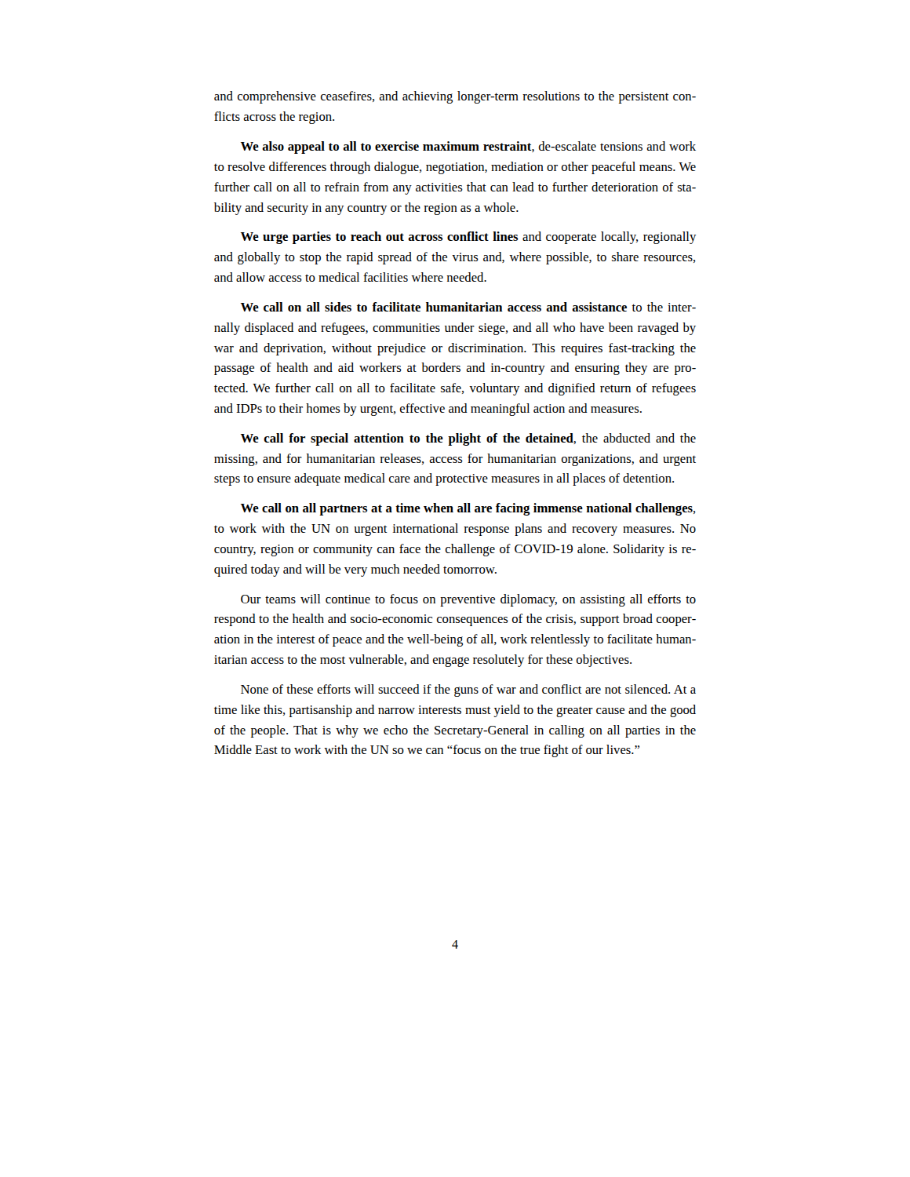and comprehensive ceasefires, and achieving longer-term resolutions to the persistent conflicts across the region.
We also appeal to all to exercise maximum restraint, de-escalate tensions and work to resolve differences through dialogue, negotiation, mediation or other peaceful means. We further call on all to refrain from any activities that can lead to further deterioration of stability and security in any country or the region as a whole.
We urge parties to reach out across conflict lines and cooperate locally, regionally and globally to stop the rapid spread of the virus and, where possible, to share resources, and allow access to medical facilities where needed.
We call on all sides to facilitate humanitarian access and assistance to the internally displaced and refugees, communities under siege, and all who have been ravaged by war and deprivation, without prejudice or discrimination. This requires fast-tracking the passage of health and aid workers at borders and in-country and ensuring they are protected. We further call on all to facilitate safe, voluntary and dignified return of refugees and IDPs to their homes by urgent, effective and meaningful action and measures.
We call for special attention to the plight of the detained, the abducted and the missing, and for humanitarian releases, access for humanitarian organizations, and urgent steps to ensure adequate medical care and protective measures in all places of detention.
We call on all partners at a time when all are facing immense national challenges, to work with the UN on urgent international response plans and recovery measures. No country, region or community can face the challenge of COVID-19 alone. Solidarity is required today and will be very much needed tomorrow.
Our teams will continue to focus on preventive diplomacy, on assisting all efforts to respond to the health and socio-economic consequences of the crisis, support broad cooperation in the interest of peace and the well-being of all, work relentlessly to facilitate humanitarian access to the most vulnerable, and engage resolutely for these objectives.
None of these efforts will succeed if the guns of war and conflict are not silenced. At a time like this, partisanship and narrow interests must yield to the greater cause and the good of the people. That is why we echo the Secretary-General in calling on all parties in the Middle East to work with the UN so we can “focus on the true fight of our lives.”
4